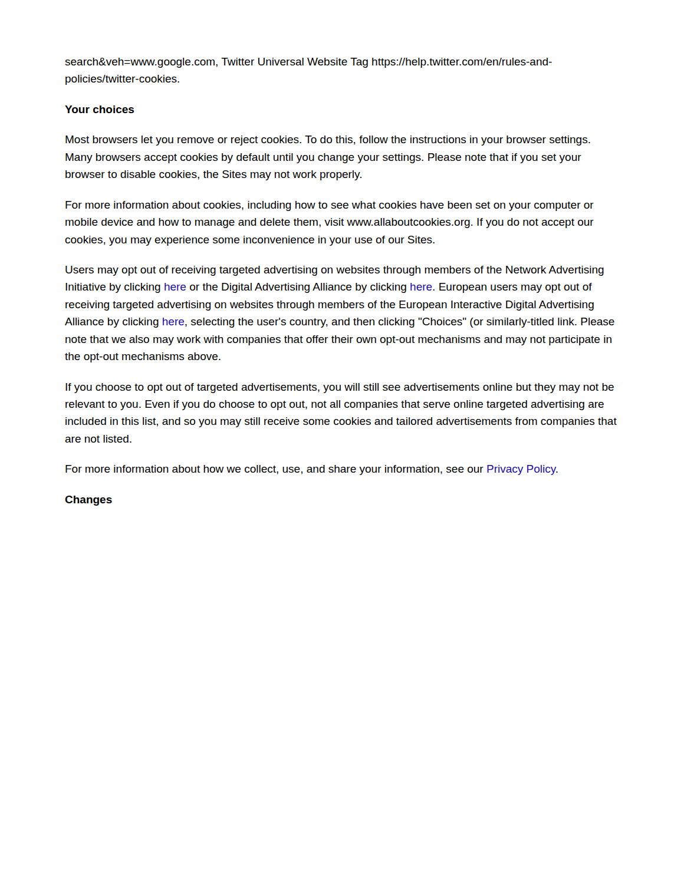search&veh=www.google.com, Twitter Universal Website Tag https://help.twitter.com/en/rules-and-policies/twitter-cookies.
Your choices
Most browsers let you remove or reject cookies. To do this, follow the instructions in your browser settings. Many browsers accept cookies by default until you change your settings. Please note that if you set your browser to disable cookies, the Sites may not work properly.
For more information about cookies, including how to see what cookies have been set on your computer or mobile device and how to manage and delete them, visit www.allaboutcookies.org. If you do not accept our cookies, you may experience some inconvenience in your use of our Sites.
Users may opt out of receiving targeted advertising on websites through members of the Network Advertising Initiative by clicking here or the Digital Advertising Alliance by clicking here. European users may opt out of receiving targeted advertising on websites through members of the European Interactive Digital Advertising Alliance by clicking here, selecting the user's country, and then clicking "Choices" (or similarly-titled link. Please note that we also may work with companies that offer their own opt-out mechanisms and may not participate in the opt-out mechanisms above.
If you choose to opt out of targeted advertisements, you will still see advertisements online but they may not be relevant to you. Even if you do choose to opt out, not all companies that serve online targeted advertising are included in this list, and so you may still receive some cookies and tailored advertisements from companies that are not listed.
For more information about how we collect, use, and share your information, see our Privacy Policy.
Changes